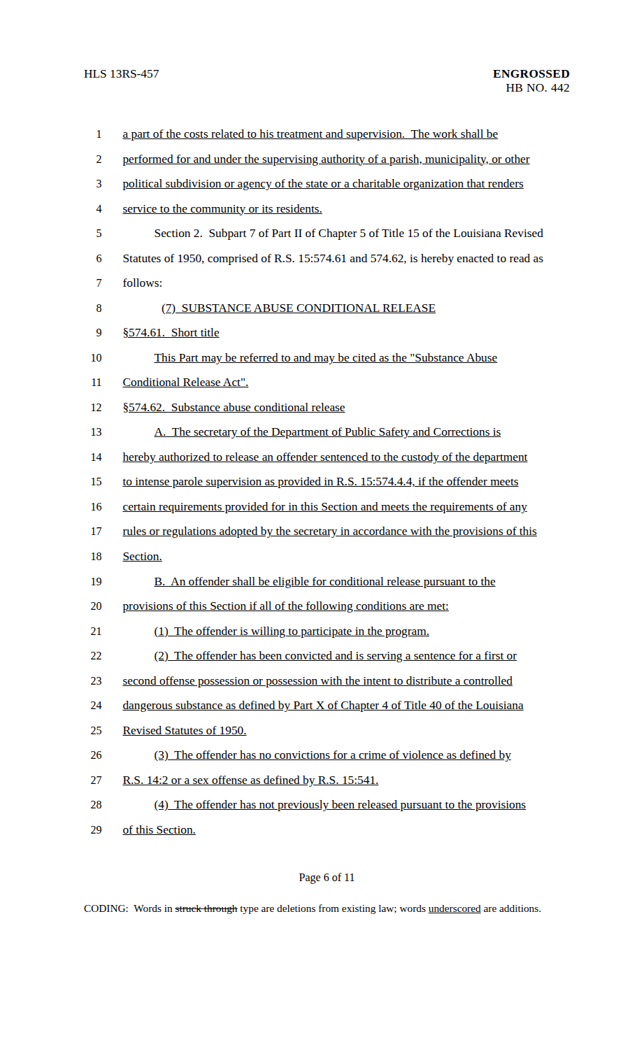HLS 13RS-457
ENGROSSED
HB NO. 442
a part of the costs related to his treatment and supervision. The work shall be
performed for and under the supervising authority of a parish, municipality, or other
political subdivision or agency of the state or a charitable organization that renders
service to the community or its residents.
Section 2. Subpart 7 of Part II of Chapter 5 of Title 15 of the Louisiana Revised
Statutes of 1950, comprised of R.S. 15:574.61 and 574.62, is hereby enacted to read as
follows:
(7) SUBSTANCE ABUSE CONDITIONAL RELEASE
§574.61. Short title
This Part may be referred to and may be cited as the "Substance Abuse
Conditional Release Act".
§574.62. Substance abuse conditional release
A. The secretary of the Department of Public Safety and Corrections is
hereby authorized to release an offender sentenced to the custody of the department
to intense parole supervision as provided in R.S. 15:574.4.4, if the offender meets
certain requirements provided for in this Section and meets the requirements of any
rules or regulations adopted by the secretary in accordance with the provisions of this
Section.
B. An offender shall be eligible for conditional release pursuant to the
provisions of this Section if all of the following conditions are met:
(1) The offender is willing to participate in the program.
(2) The offender has been convicted and is serving a sentence for a first or
second offense possession or possession with the intent to distribute a controlled
dangerous substance as defined by Part X of Chapter 4 of Title 40 of the Louisiana
Revised Statutes of 1950.
(3) The offender has no convictions for a crime of violence as defined by
R.S. 14:2 or a sex offense as defined by R.S. 15:541.
(4) The offender has not previously been released pursuant to the provisions
of this Section.
Page 6 of 11
CODING: Words in struck through type are deletions from existing law; words underscored are additions.